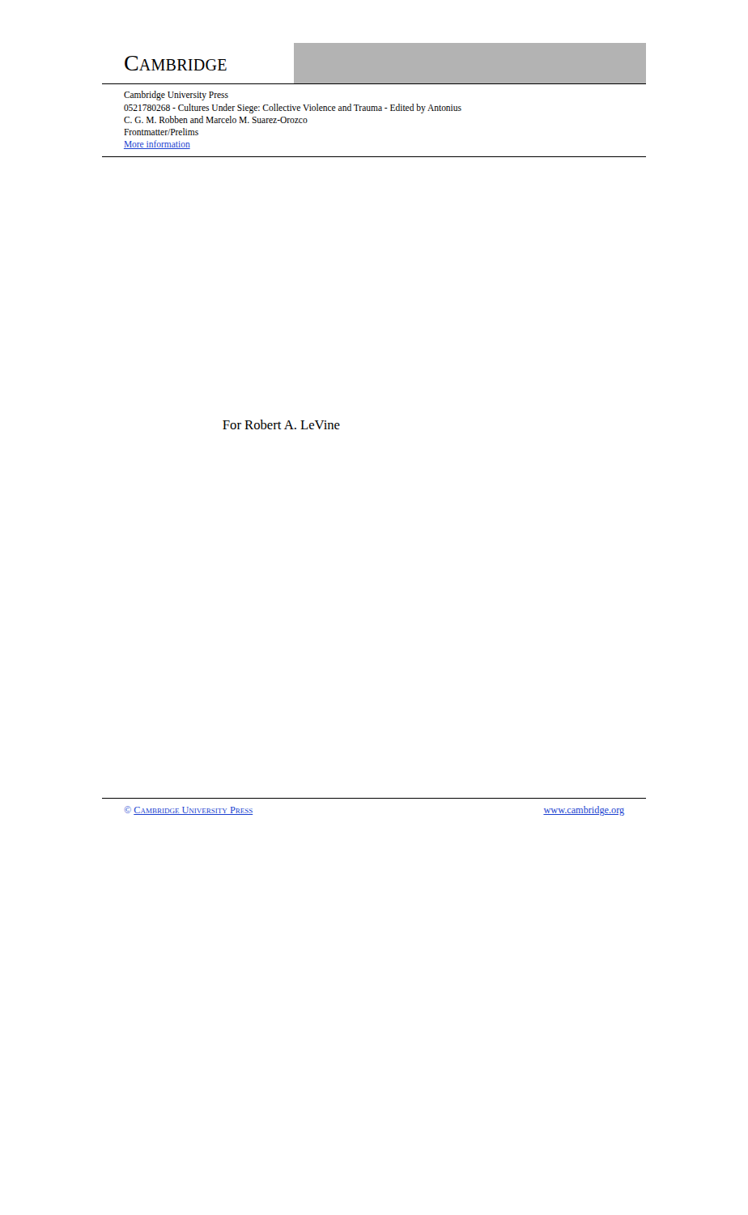Cambridge
Cambridge University Press
0521780268 - Cultures Under Siege: Collective Violence and Trauma - Edited by Antonius
C. G. M. Robben and Marcelo M. Suarez-Orozco
Frontmatter/Prelims
More information
For Robert A. LeVine
© Cambridge University Press
www.cambridge.org